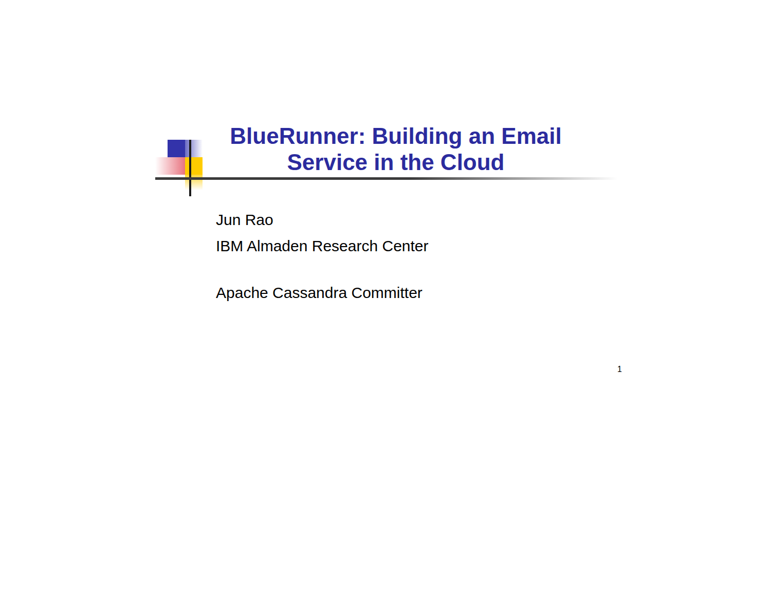BlueRunner: Building an Email Service in the Cloud
Jun Rao
IBM Almaden Research Center
Apache Cassandra Committer
1